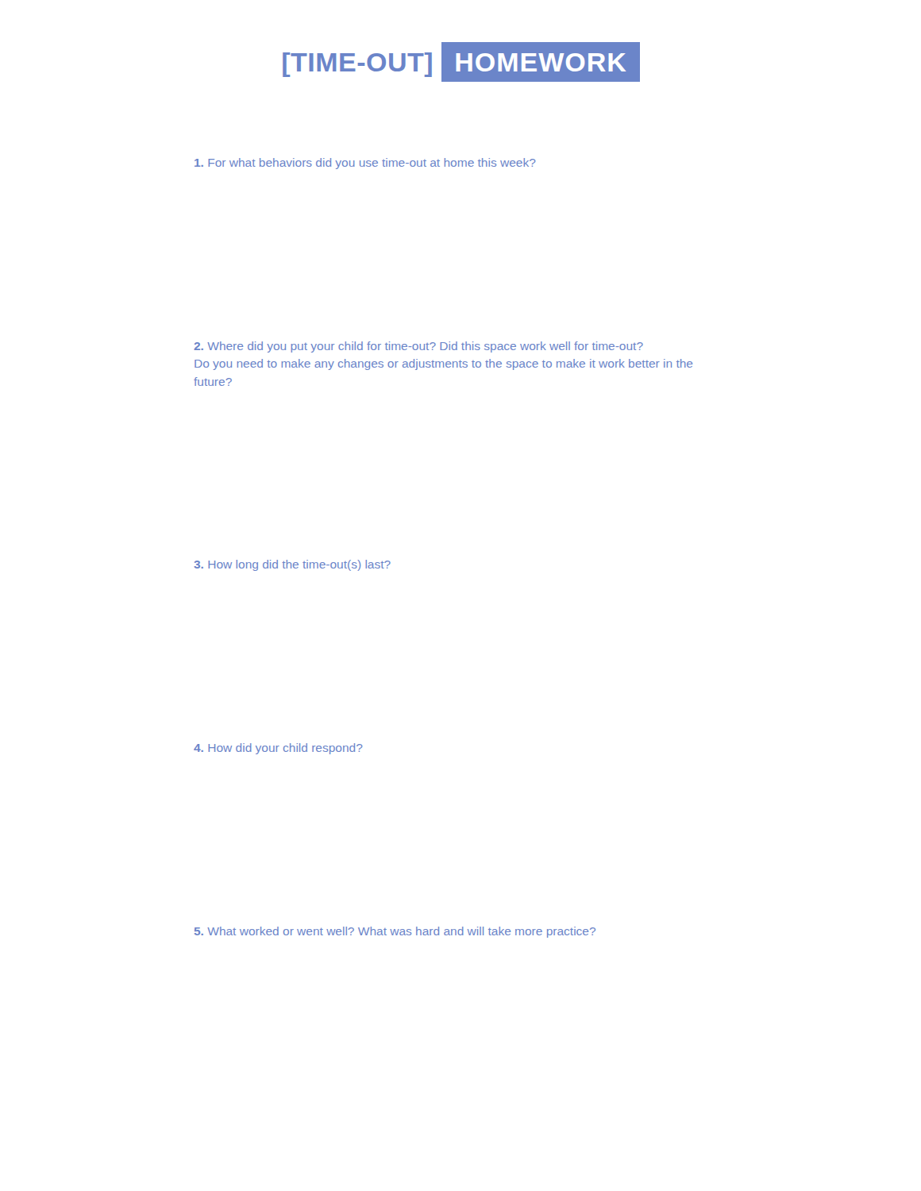[TIME-OUT]
HOMEWORK
1. For what behaviors did you use time-out at home this week?
2. Where did you put your child for time-out? Did this space work well for time-out?
Do you need to make any changes or adjustments to the space to make it work better in the future?
3. How long did the time-out(s) last?
4. How did your child respond?
5. What worked or went well? What was hard and will take more practice?